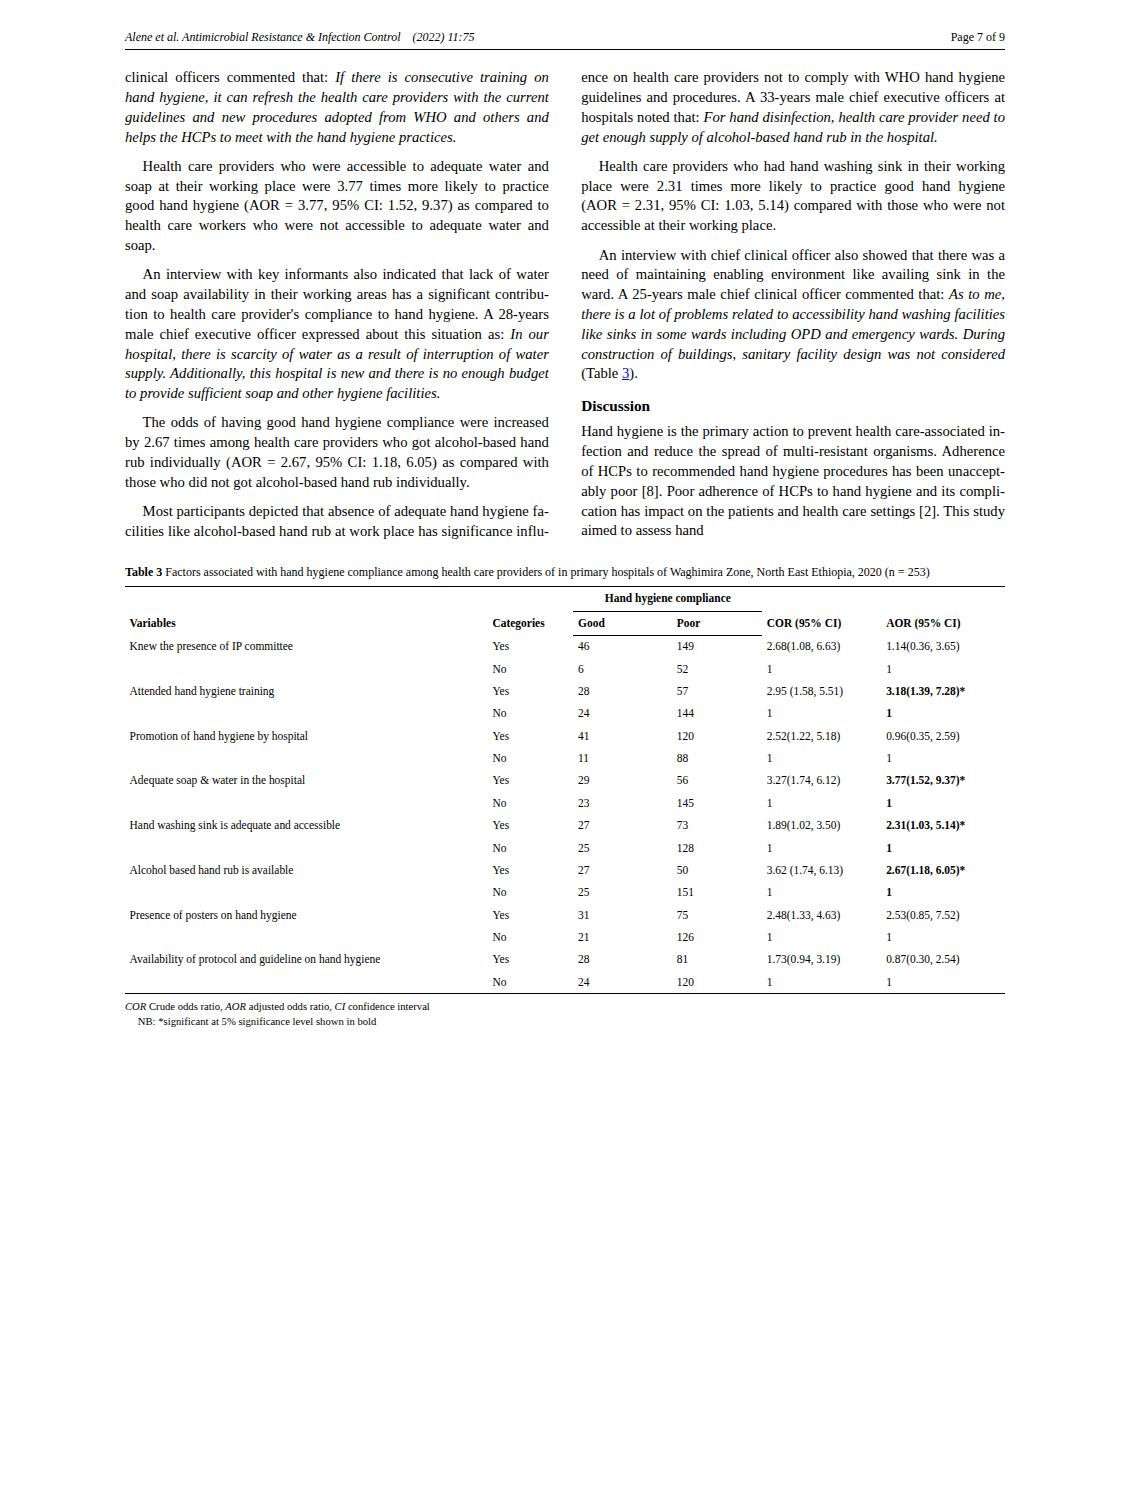Alene et al. Antimicrobial Resistance & Infection Control (2022) 11:75
Page 7 of 9
clinical officers commented that: If there is consecutive training on hand hygiene, it can refresh the health care providers with the current guidelines and new procedures adopted from WHO and others and helps the HCPs to meet with the hand hygiene practices.
Health care providers who were accessible to adequate water and soap at their working place were 3.77 times more likely to practice good hand hygiene (AOR = 3.77, 95% CI: 1.52, 9.37) as compared to health care workers who were not accessible to adequate water and soap.
An interview with key informants also indicated that lack of water and soap availability in their working areas has a significant contribution to health care provider's compliance to hand hygiene. A 28-years male chief executive officer expressed about this situation as: In our hospital, there is scarcity of water as a result of interruption of water supply. Additionally, this hospital is new and there is no enough budget to provide sufficient soap and other hygiene facilities.
The odds of having good hand hygiene compliance were increased by 2.67 times among health care providers who got alcohol-based hand rub individually (AOR = 2.67, 95% CI: 1.18, 6.05) as compared with those who did not got alcohol-based hand rub individually.
Most participants depicted that absence of adequate hand hygiene facilities like alcohol-based hand rub at work place has significance influence on health care providers not to comply with WHO hand hygiene guidelines and procedures. A 33-years male chief executive officers at hospitals noted that: For hand disinfection, health care provider need to get enough supply of alcohol-based hand rub in the hospital.
Health care providers who had hand washing sink in their working place were 2.31 times more likely to practice good hand hygiene (AOR = 2.31, 95% CI: 1.03, 5.14) compared with those who were not accessible at their working place.
An interview with chief clinical officer also showed that there was a need of maintaining enabling environment like availing sink in the ward. A 25-years male chief clinical officer commented that: As to me, there is a lot of problems related to accessibility hand washing facilities like sinks in some wards including OPD and emergency wards. During construction of buildings, sanitary facility design was not considered (Table 3).
Discussion
Hand hygiene is the primary action to prevent health care-associated infection and reduce the spread of multi-resistant organisms. Adherence of HCPs to recommended hand hygiene procedures has been unacceptably poor [8]. Poor adherence of HCPs to hand hygiene and its complication has impact on the patients and health care settings [2]. This study aimed to assess hand
Table 3 Factors associated with hand hygiene compliance among health care providers of in primary hospitals of Waghimira Zone, North East Ethiopia, 2020 (n = 253)
| Variables | Categories | Hand hygiene compliance | COR (95% CI) | AOR (95% CI) |
| --- | --- | --- | --- | --- |
| Good | Poor |
| Knew the presence of IP committee | Yes | 46 | 149 | 2.68(1.08, 6.63) | 1.14(0.36, 3.65) |
| | No | 6 | 52 | 1 | 1 |
| Attended hand hygiene training | Yes | 28 | 57 | 2.95 (1.58, 5.51) | 3.18(1.39, 7.28)* |
| | No | 24 | 144 | 1 | 1 |
| Promotion of hand hygiene by hospital | Yes | 41 | 120 | 2.52(1.22, 5.18) | 0.96(0.35, 2.59) |
| | No | 11 | 88 | 1 | 1 |
| Adequate soap & water in the hospital | Yes | 29 | 56 | 3.27(1.74, 6.12) | 3.77(1.52, 9.37)* |
| | No | 23 | 145 | 1 | 1 |
| Hand washing sink is adequate and accessible | Yes | 27 | 73 | 1.89(1.02, 3.50) | 2.31(1.03, 5.14)* |
| | No | 25 | 128 | 1 | 1 |
| Alcohol based hand rub is available | Yes | 27 | 50 | 3.62 (1.74, 6.13) | 2.67(1.18, 6.05)* |
| | No | 25 | 151 | 1 | 1 |
| Presence of posters on hand hygiene | Yes | 31 | 75 | 2.48(1.33, 4.63) | 2.53(0.85, 7.52) |
| | No | 21 | 126 | 1 | 1 |
| Availability of protocol and guideline on hand hygiene | Yes | 28 | 81 | 1.73(0.94, 3.19) | 0.87(0.30, 2.54) |
| | No | 24 | 120 | 1 | 1 |
COR Crude odds ratio, AOR adjusted odds ratio, CI confidence interval
NB: *significant at 5% significance level shown in bold